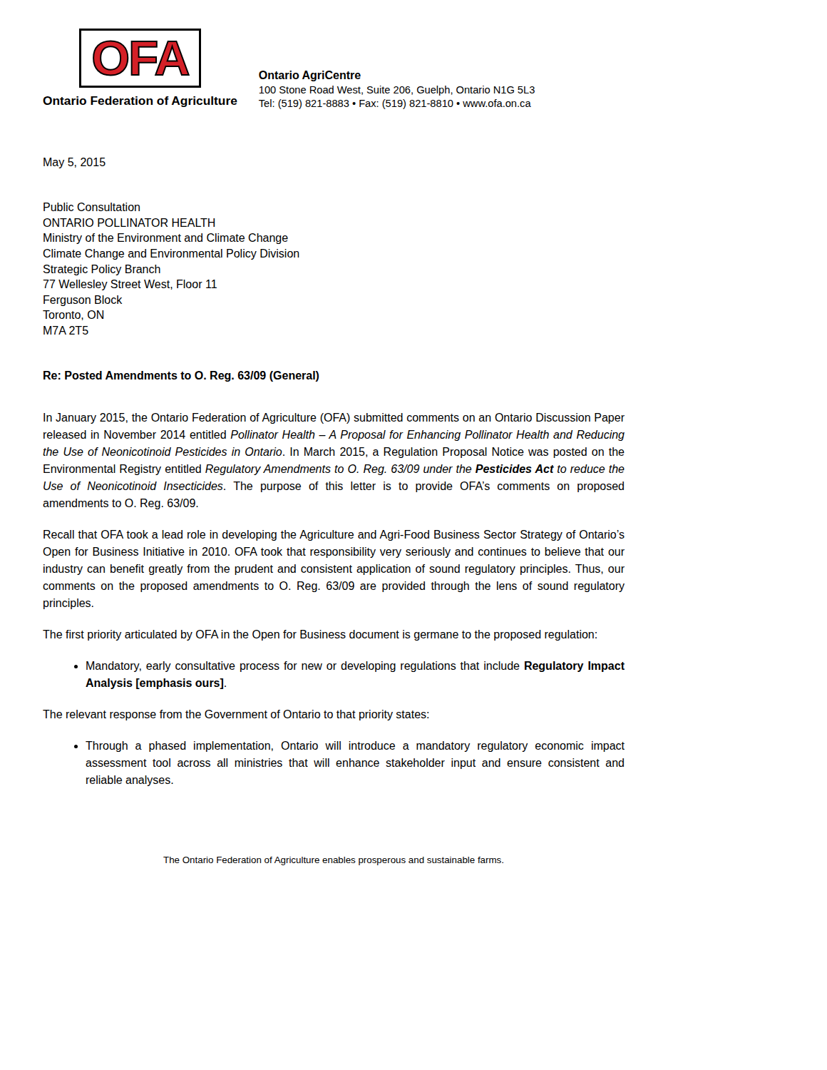OFA
Ontario Federation of Agriculture
Ontario AgriCentre
100 Stone Road West, Suite 206, Guelph, Ontario N1G 5L3
Tel: (519) 821-8883 • Fax: (519) 821-8810 • www.ofa.on.ca
May 5, 2015
Public Consultation
ONTARIO POLLINATOR HEALTH
Ministry of the Environment and Climate Change
Climate Change and Environmental Policy Division
Strategic Policy Branch
77 Wellesley Street West, Floor 11
Ferguson Block
Toronto, ON
M7A 2T5
Re: Posted Amendments to O. Reg. 63/09 (General)
In January 2015, the Ontario Federation of Agriculture (OFA) submitted comments on an Ontario Discussion Paper released in November 2014 entitled Pollinator Health – A Proposal for Enhancing Pollinator Health and Reducing the Use of Neonicotinoid Pesticides in Ontario. In March 2015, a Regulation Proposal Notice was posted on the Environmental Registry entitled Regulatory Amendments to O. Reg. 63/09 under the Pesticides Act to reduce the Use of Neonicotinoid Insecticides. The purpose of this letter is to provide OFA’s comments on proposed amendments to O. Reg. 63/09.
Recall that OFA took a lead role in developing the Agriculture and Agri-Food Business Sector Strategy of Ontario’s Open for Business Initiative in 2010. OFA took that responsibility very seriously and continues to believe that our industry can benefit greatly from the prudent and consistent application of sound regulatory principles. Thus, our comments on the proposed amendments to O. Reg. 63/09 are provided through the lens of sound regulatory principles.
The first priority articulated by OFA in the Open for Business document is germane to the proposed regulation:
Mandatory, early consultative process for new or developing regulations that include Regulatory Impact Analysis [emphasis ours].
The relevant response from the Government of Ontario to that priority states:
Through a phased implementation, Ontario will introduce a mandatory regulatory economic impact assessment tool across all ministries that will enhance stakeholder input and ensure consistent and reliable analyses.
The Ontario Federation of Agriculture enables prosperous and sustainable farms.